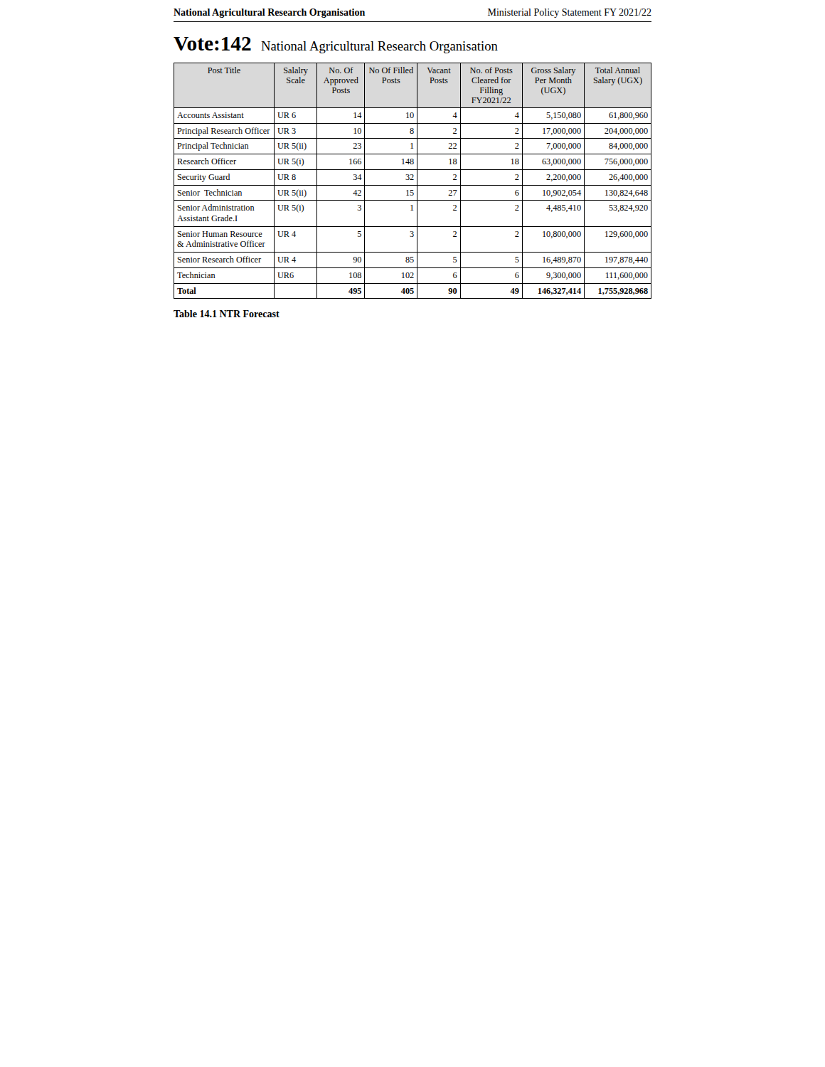National Agricultural Research Organisation
Ministerial Policy Statement FY 2021/22
Vote:142 National Agricultural Research Organisation
| Post Title | Salalry Scale | No. Of Approved Posts | No Of Filled Posts | Vacant Posts | No. of Posts Cleared for Filling FY2021/22 | Gross Salary Per Month (UGX) | Total Annual Salary (UGX) |
| --- | --- | --- | --- | --- | --- | --- | --- |
| Accounts Assistant | UR 6 | 14 | 10 | 4 | 4 | 5,150,080 | 61,800,960 |
| Principal Research Officer | UR 3 | 10 | 8 | 2 | 2 | 17,000,000 | 204,000,000 |
| Principal Technician | UR 5(ii) | 23 | 1 | 22 | 2 | 7,000,000 | 84,000,000 |
| Research Officer | UR 5(i) | 166 | 148 | 18 | 18 | 63,000,000 | 756,000,000 |
| Security Guard | UR 8 | 34 | 32 | 2 | 2 | 2,200,000 | 26,400,000 |
| Senior Technician | UR 5(ii) | 42 | 15 | 27 | 6 | 10,902,054 | 130,824,648 |
| Senior Administration Assistant Grade.I | UR 5(i) | 3 | 1 | 2 | 2 | 4,485,410 | 53,824,920 |
| Senior Human Resource & Administrative Officer | UR 4 | 5 | 3 | 2 | 2 | 10,800,000 | 129,600,000 |
| Senior Research Officer | UR 4 | 90 | 85 | 5 | 5 | 16,489,870 | 197,878,440 |
| Technician | UR6 | 108 | 102 | 6 | 6 | 9,300,000 | 111,600,000 |
| Total | | 495 | 405 | 90 | 49 | 146,327,414 | 1,755,928,968 |
Table 14.1 NTR Forecast